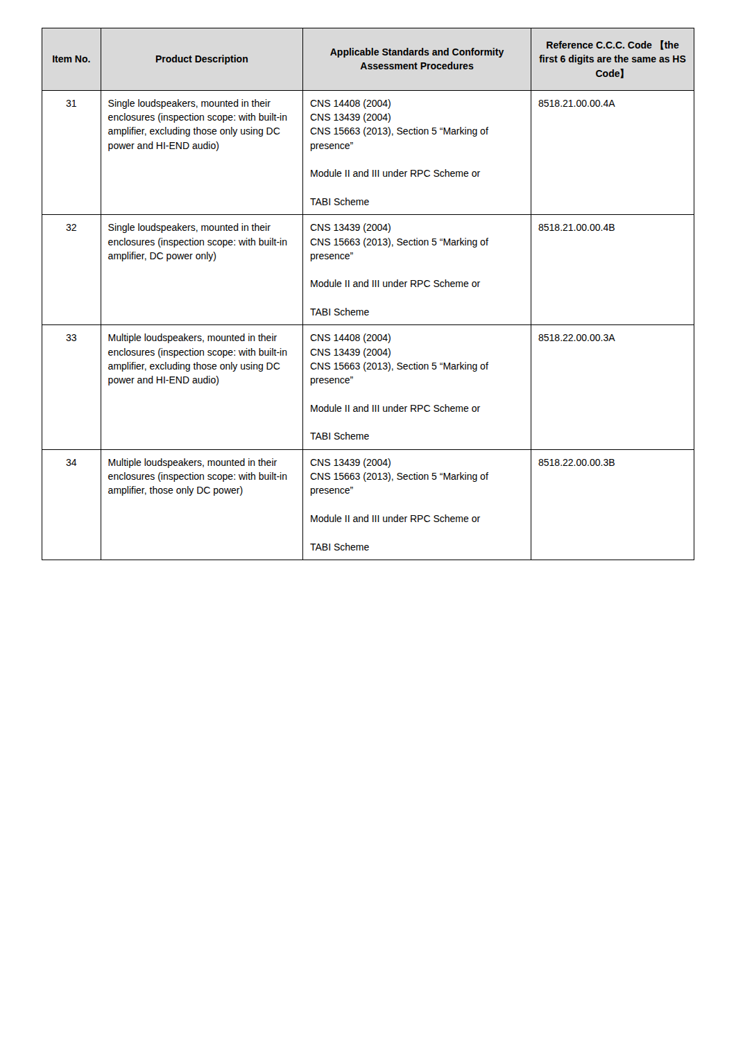| Item No. | Product Description | Applicable Standards and Conformity Assessment Procedures | Reference C.C.C. Code 【the first 6 digits are the same as HS Code】 |
| --- | --- | --- | --- |
| 31 | Single loudspeakers, mounted in their enclosures (inspection scope: with built-in amplifier, excluding those only using DC power and HI-END audio) | CNS 14408 (2004) CNS 13439 (2004) CNS 15663 (2013), Section 5 “Marking of presence” Module II and III under RPC Scheme or TABI Scheme | 8518.21.00.00.4A |
| 32 | Single loudspeakers, mounted in their enclosures (inspection scope: with built-in amplifier, DC power only) | CNS 13439 (2004) CNS 15663 (2013), Section 5 “Marking of presence” Module II and III under RPC Scheme or TABI Scheme | 8518.21.00.00.4B |
| 33 | Multiple loudspeakers, mounted in their enclosures (inspection scope: with built-in amplifier, excluding those only using DC power and HI-END audio) | CNS 14408 (2004) CNS 13439 (2004) CNS 15663 (2013), Section 5 “Marking of presence” Module II and III under RPC Scheme or TABI Scheme | 8518.22.00.00.3A |
| 34 | Multiple loudspeakers, mounted in their enclosures (inspection scope: with built-in amplifier, those only DC power) | CNS 13439 (2004) CNS 15663 (2013), Section 5 “Marking of presence” Module II and III under RPC Scheme or TABI Scheme | 8518.22.00.00.3B |